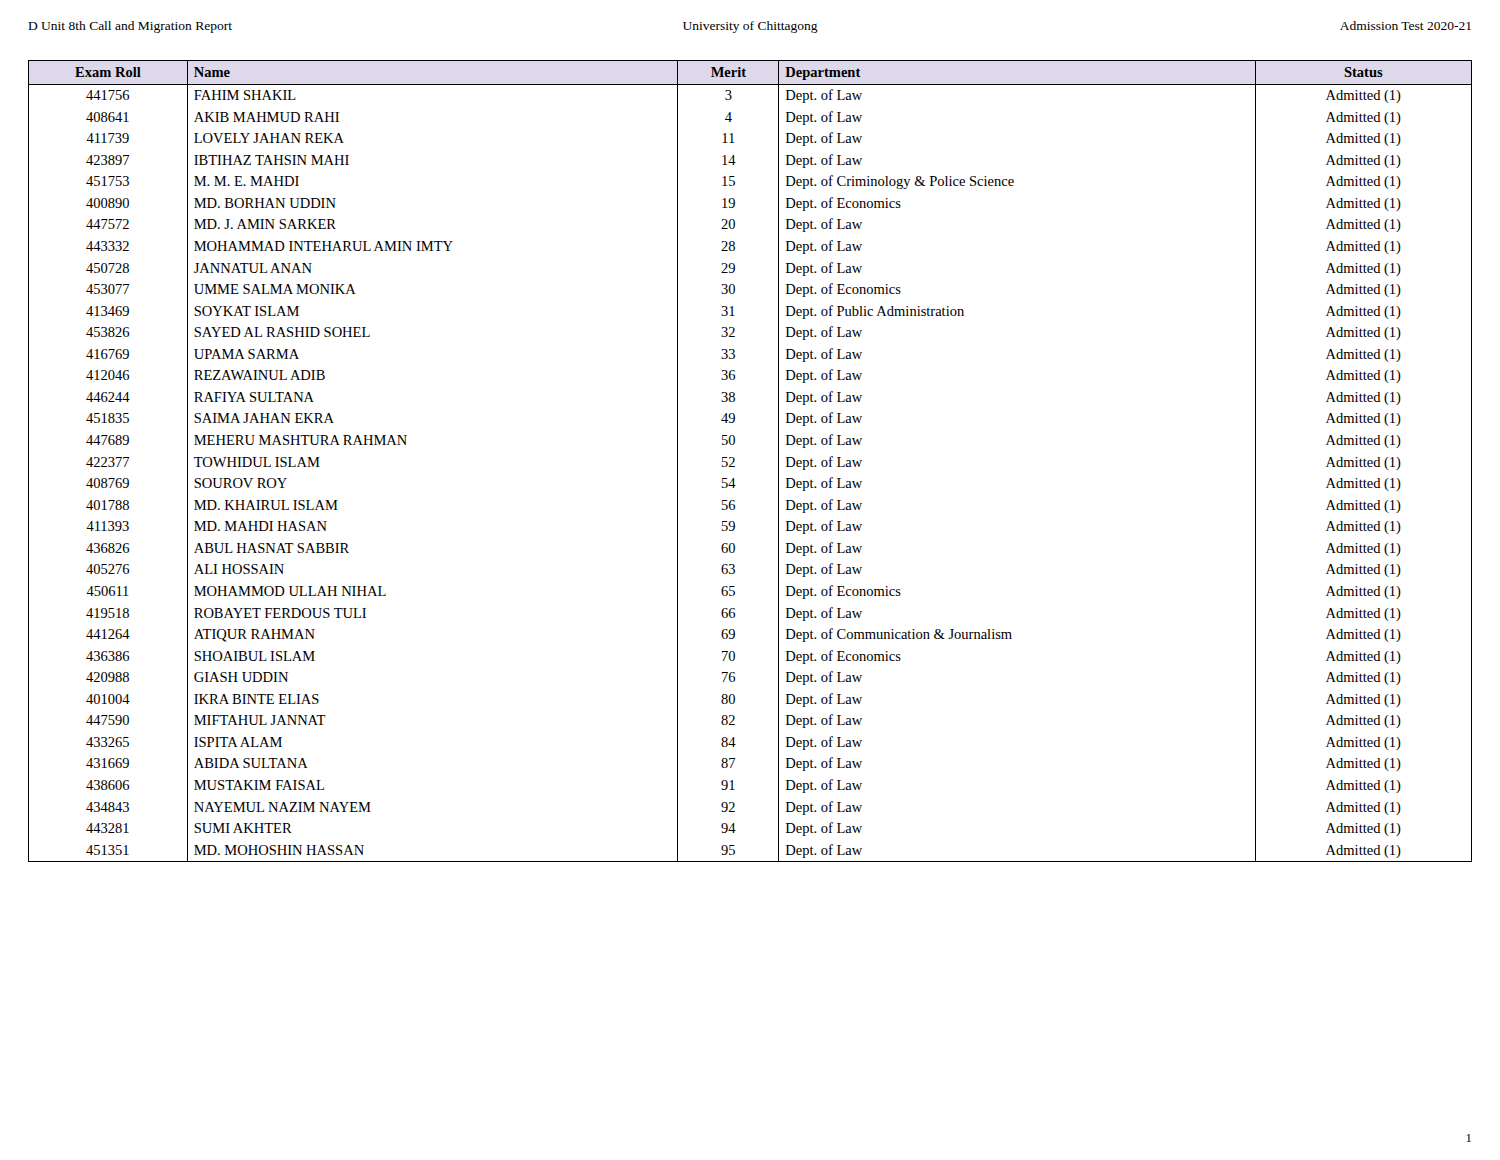D Unit 8th Call and Migration Report
University of Chittagong
Admission Test 2020-21
| Exam Roll | Name | Merit | Department | Status |
| --- | --- | --- | --- | --- |
| 441756 | FAHIM SHAKIL | 3 | Dept. of Law | Admitted (1) |
| 408641 | AKIB MAHMUD RAHI | 4 | Dept. of Law | Admitted (1) |
| 411739 | LOVELY JAHAN REKA | 11 | Dept. of Law | Admitted (1) |
| 423897 | IBTIHAZ TAHSIN MAHI | 14 | Dept. of Law | Admitted (1) |
| 451753 | M. M. E. MAHDI | 15 | Dept. of Criminology & Police Science | Admitted (1) |
| 400890 | MD. BORHAN UDDIN | 19 | Dept. of Economics | Admitted (1) |
| 447572 | MD. J. AMIN SARKER | 20 | Dept. of Law | Admitted (1) |
| 443332 | MOHAMMAD INTEHARUL AMIN IMTY | 28 | Dept. of Law | Admitted (1) |
| 450728 | JANNATUL ANAN | 29 | Dept. of Law | Admitted (1) |
| 453077 | UMME SALMA MONIKA | 30 | Dept. of Economics | Admitted (1) |
| 413469 | SOYKAT ISLAM | 31 | Dept. of Public Administration | Admitted (1) |
| 453826 | SAYED AL RASHID SOHEL | 32 | Dept. of Law | Admitted (1) |
| 416769 | UPAMA SARMA | 33 | Dept. of Law | Admitted (1) |
| 412046 | REZAWAINUL ADIB | 36 | Dept. of Law | Admitted (1) |
| 446244 | RAFIYA SULTANA | 38 | Dept. of Law | Admitted (1) |
| 451835 | SAIMA JAHAN EKRA | 49 | Dept. of Law | Admitted (1) |
| 447689 | MEHERU MASHTURA RAHMAN | 50 | Dept. of Law | Admitted (1) |
| 422377 | TOWHIDUL ISLAM | 52 | Dept. of Law | Admitted (1) |
| 408769 | SOUROV ROY | 54 | Dept. of Law | Admitted (1) |
| 401788 | MD. KHAIRUL ISLAM | 56 | Dept. of Law | Admitted (1) |
| 411393 | MD. MAHDI HASAN | 59 | Dept. of Law | Admitted (1) |
| 436826 | ABUL HASNAT SABBIR | 60 | Dept. of Law | Admitted (1) |
| 405276 | ALI HOSSAIN | 63 | Dept. of Law | Admitted (1) |
| 450611 | MOHAMMOD ULLAH NIHAL | 65 | Dept. of Economics | Admitted (1) |
| 419518 | ROBAYET FERDOUS TULI | 66 | Dept. of Law | Admitted (1) |
| 441264 | ATIQUR RAHMAN | 69 | Dept. of Communication & Journalism | Admitted (1) |
| 436386 | SHOAIBUL ISLAM | 70 | Dept. of Economics | Admitted (1) |
| 420988 | GIASH UDDIN | 76 | Dept. of Law | Admitted (1) |
| 401004 | IKRA BINTE ELIAS | 80 | Dept. of Law | Admitted (1) |
| 447590 | MIFTAHUL JANNAT | 82 | Dept. of Law | Admitted (1) |
| 433265 | ISPITA ALAM | 84 | Dept. of Law | Admitted (1) |
| 431669 | ABIDA SULTANA | 87 | Dept. of Law | Admitted (1) |
| 438606 | MUSTAKIM FAISAL | 91 | Dept. of Law | Admitted (1) |
| 434843 | NAYEMUL NAZIM NAYEM | 92 | Dept. of Law | Admitted (1) |
| 443281 | SUMI AKHTER | 94 | Dept. of Law | Admitted (1) |
| 451351 | MD. MOHOSHIN HASSAN | 95 | Dept. of Law | Admitted (1) |
1